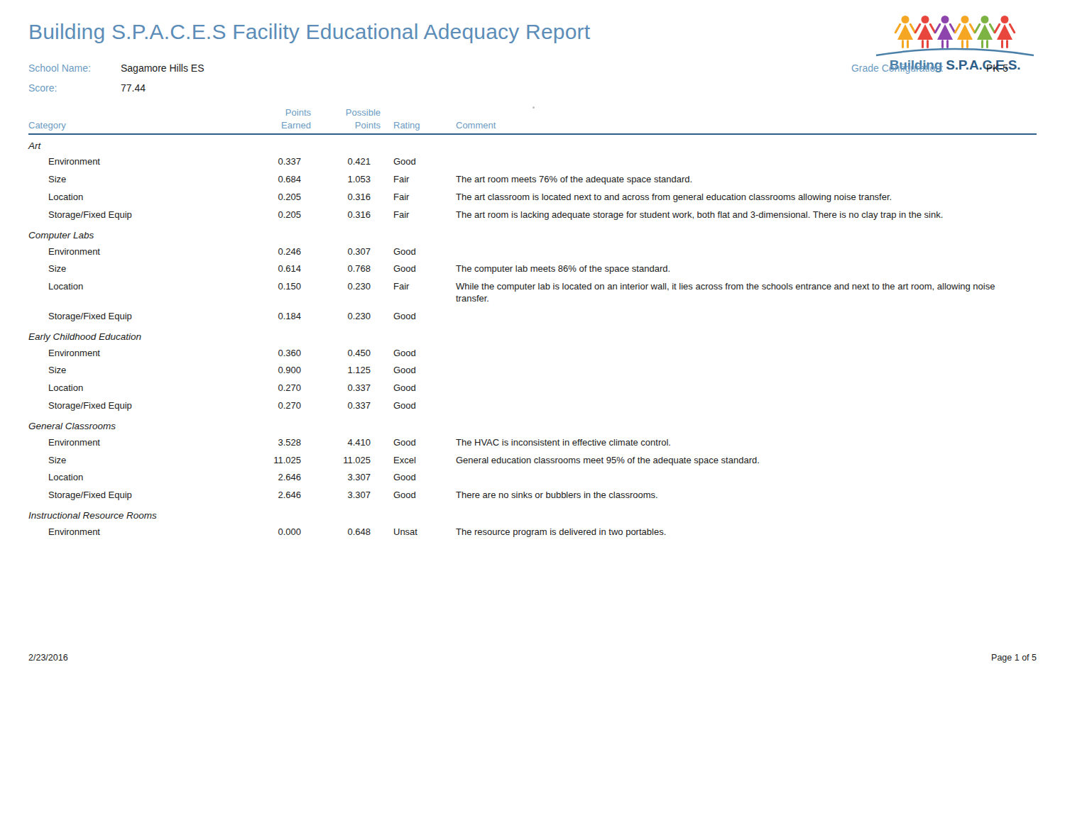Building S.P.A.C.E.S.
Building S.P.A.C.E.S Facility Educational Adequacy Report
School Name: Sagamore Hills ES
Score: 77.44
Grade Configuration: PK-5
| | Points | Possible | | |
| --- | --- | --- | --- | --- |
| Category | Earned | Points | Rating | Comment |
| Art |
| Environment | 0.337 | 0.421 | Good | |
| Size | 0.684 | 1.053 | Fair | The art room meets 76% of the adequate space standard. |
| Location | 0.205 | 0.316 | Fair | The art classroom is located next to and across from general education classrooms allowing noise transfer. |
| Storage/Fixed Equip | 0.205 | 0.316 | Fair | The art room is lacking adequate storage for student work, both flat and 3-dimensional. There is no clay trap in the sink. |
| Computer Labs |
| Environment | 0.246 | 0.307 | Good | |
| Size | 0.614 | 0.768 | Good | The computer lab meets 86% of the space standard. |
| Location | 0.150 | 0.230 | Fair | While the computer lab is located on an interior wall, it lies across from the schools entrance and next to the art room, allowing noise transfer. |
| Storage/Fixed Equip | 0.184 | 0.230 | Good | |
| Early Childhood Education |
| Environment | 0.360 | 0.450 | Good | |
| Size | 0.900 | 1.125 | Good | |
| Location | 0.270 | 0.337 | Good | |
| Storage/Fixed Equip | 0.270 | 0.337 | Good | |
| General Classrooms |
| Environment | 3.528 | 4.410 | Good | The HVAC is inconsistent in effective climate control. |
| Size | 11.025 | 11.025 | Excel | General education classrooms meet 95% of the adequate space standard. |
| Location | 2.646 | 3.307 | Good | |
| Storage/Fixed Equip | 2.646 | 3.307 | Good | There are no sinks or bubblers in the classrooms. |
| Instructional Resource Rooms |
| Environment | 0.000 | 0.648 | Unsat | The resource program is delivered in two portables. |
2/23/2016 Page 1 of 5